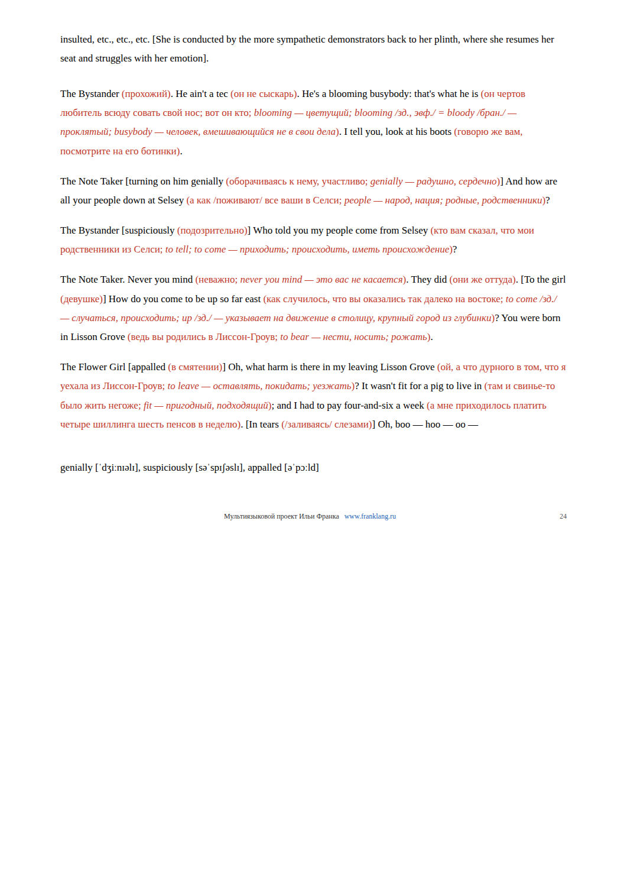insulted, etc., etc., etc. [She is conducted by the more sympathetic demonstrators back to her plinth, where she resumes her seat and struggles with her emotion].
The Bystander (прохожий). He ain't a tec (он не сыскарь). He's a blooming busybody: that's what he is (он чертов любитель всюду совать свой нос; вот он кто; blooming — цветущий; blooming /зд., эвф./ = bloody /бран./ — проклятый; busybody — человек, вмешивающийся не в свои дела). I tell you, look at his boots (говорю же вам, посмотрите на его ботинки).
The Note Taker [turning on him genially (оборачиваясь к нему, участливо; genially — радушно, сердечно)] And how are all your people down at Selsey (а как /поживают/ все ваши в Селси; people — народ, нация; родные, родственники)?
The Bystander [suspiciously (подозрительно)] Who told you my people come from Selsey (кто вам сказал, что мои родственники из Селси; to tell; to come — приходить; происходить, иметь происхождение)?
The Note Taker. Never you mind (неважно; never you mind — это вас не касается). They did (они же оттуда). [To the girl (девушке)] How do you come to be up so far east (как случилось, что вы оказались так далеко на востоке; to come /зд./ — случаться, происходить; up /зд./ — указывает на движение в столицу, крупный город из глубинки)? You were born in Lisson Grove (ведь вы родились в Лиссон-Гроув; to bear — нести, носить; рожать).
The Flower Girl [appalled (в смятении)] Oh, what harm is there in my leaving Lisson Grove (ой, а что дурного в том, что я уехала из Лиссон-Гроув; to leave — оставлять, покидать; уезжать)? It wasn't fit for a pig to live in (там и свинье-то было жить негоже; fit — пригодный, подходящий); and I had to pay four-and-six a week (а мне приходилось платить четыре шиллинга шесть пенсов в неделю). [In tears (/заливаясь/ слезами)] Oh, boo — hoo — oo —
genially [ˈdʒiːnɪəlɪ], suspiciously [səˈspɪʃəslɪ], appalled [əˈpɔːld]
Мультиязыковой проект Ильи Франка www.franklang.ru
24